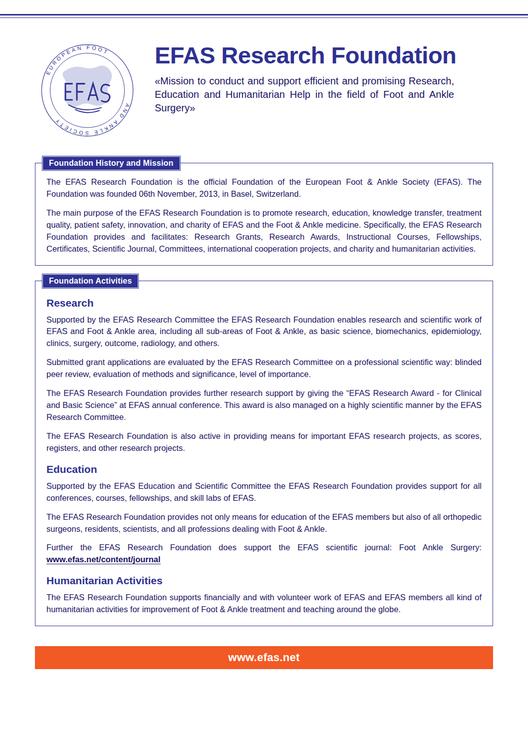EUROPEAN FOOT AND ANKLE SOCIETY
EFAS Research Foundation
«Mission to conduct and support efficient and promising Research, Education and Humanitarian Help in the field of Foot and Ankle Surgery»
Foundation History and Mission
The EFAS Research Foundation is the official Foundation of the European Foot & Ankle Society (EFAS). The Foundation was founded 06th November, 2013, in Basel, Switzerland.
The main purpose of the EFAS Research Foundation is to promote research, education, knowledge transfer, treatment quality, patient safety, innovation, and charity of EFAS and the Foot & Ankle medicine. Specifically, the EFAS Research Foundation provides and facilitates: Research Grants, Research Awards, Instructional Courses, Fellowships, Certificates, Scientific Journal, Committees, international cooperation projects, and charity and humanitarian activities.
Foundation Activities
Research
Supported by the EFAS Research Committee the EFAS Research Foundation enables research and scientific work of EFAS and Foot & Ankle area, including all sub-areas of Foot & Ankle, as basic science, biomechanics, epidemiology, clinics, surgery, outcome, radiology, and others.
Submitted grant applications are evaluated by the EFAS Research Committee on a professional scientific way: blinded peer review, evaluation of methods and significance, level of importance.
The EFAS Research Foundation provides further research support by giving the “EFAS Research Award - for Clinical and Basic Science” at EFAS annual conference. This award is also managed on a highly scientific manner by the EFAS Research Committee.
The EFAS Research Foundation is also active in providing means for important EFAS research projects, as scores, registers, and other research projects.
Education
Supported by the EFAS Education and Scientific Committee the EFAS Research Foundation provides support for all conferences, courses, fellowships, and skill labs of EFAS.
The EFAS Research Foundation provides not only means for education of the EFAS members but also of all orthopedic surgeons, residents, scientists, and all professions dealing with Foot & Ankle.
Further the EFAS Research Foundation does support the EFAS scientific journal: Foot Ankle Surgery: www.efas.net/content/journal
Humanitarian Activities
The EFAS Research Foundation supports financially and with volunteer work of EFAS and EFAS members all kind of humanitarian activities for improvement of Foot & Ankle treatment and teaching around the globe.
www.efas.net